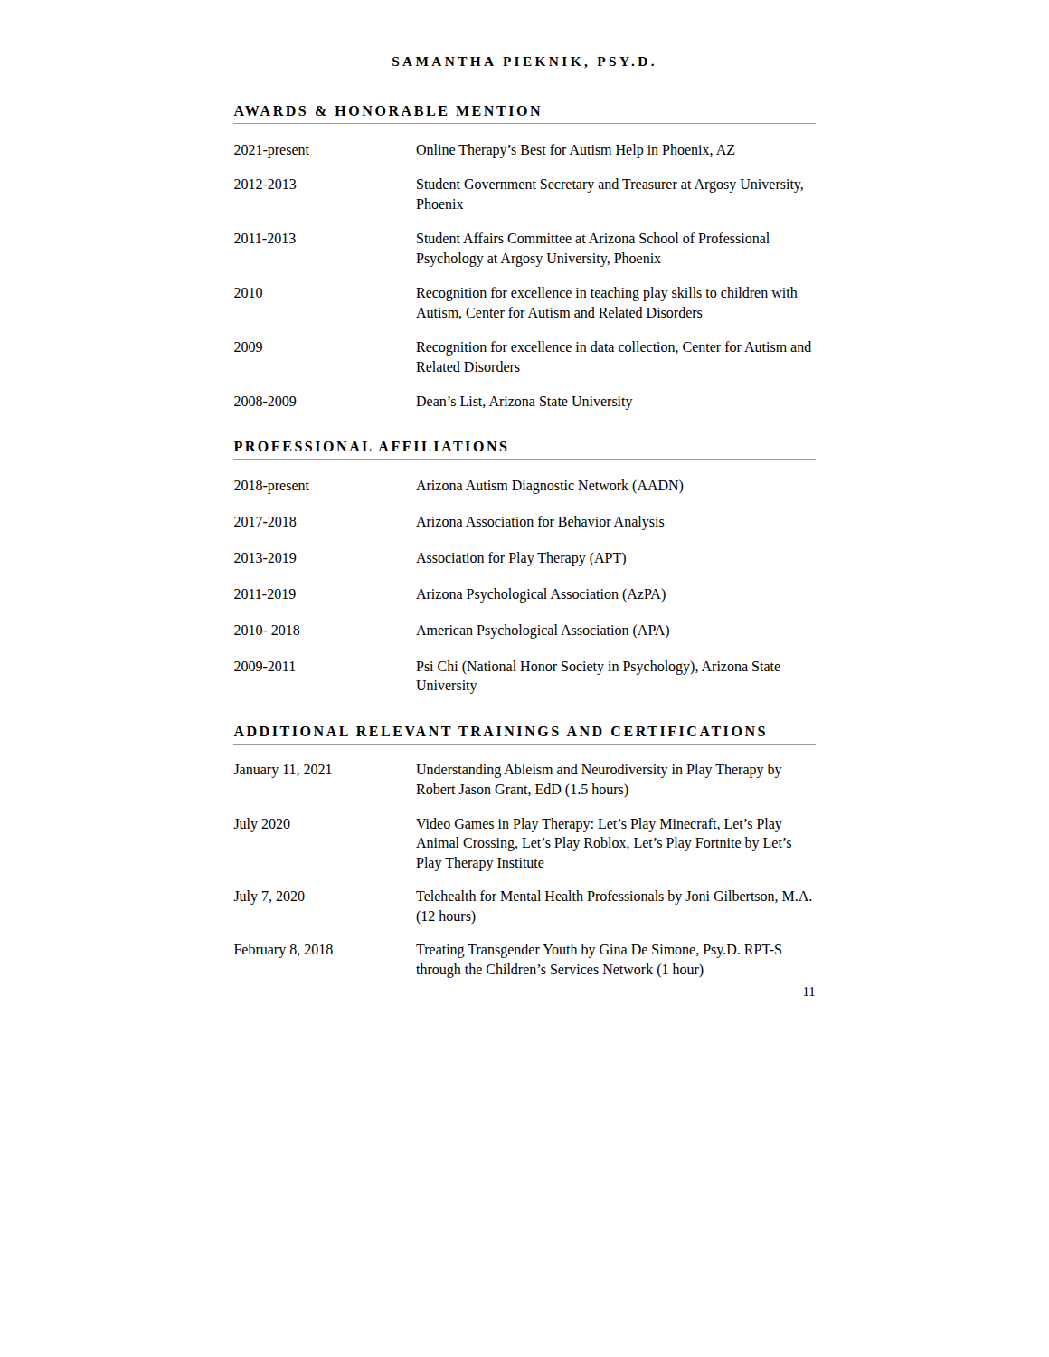Samantha Pieknik, Psy.D.
Awards & Honorable Mention
| 2021-present | Online Therapy’s Best for Autism Help in Phoenix, AZ |
| 2012-2013 | Student Government Secretary and Treasurer at Argosy University, Phoenix |
| 2011-2013 | Student Affairs Committee at Arizona School of Professional Psychology at Argosy University, Phoenix |
| 2010 | Recognition for excellence in teaching play skills to children with Autism, Center for Autism and Related Disorders |
| 2009 | Recognition for excellence in data collection, Center for Autism and Related Disorders |
| 2008-2009 | Dean’s List, Arizona State University |
Professional Affiliations
| 2018-present | Arizona Autism Diagnostic Network (AADN) |
| 2017-2018 | Arizona Association for Behavior Analysis |
| 2013-2019 | Association for Play Therapy (APT) |
| 2011-2019 | Arizona Psychological Association (AzPA) |
| 2010- 2018 | American Psychological Association (APA) |
| 2009-2011 | Psi Chi (National Honor Society in Psychology), Arizona State University |
Additional Relevant Trainings and Certifications
| January 11, 2021 | Understanding Ableism and Neurodiversity in Play Therapy by Robert Jason Grant, EdD (1.5 hours) |
| July 2020 | Video Games in Play Therapy: Let’s Play Minecraft, Let’s Play Animal Crossing, Let’s Play Roblox, Let’s Play Fortnite by Let’s Play Therapy Institute |
| July 7, 2020 | Telehealth for Mental Health Professionals by Joni Gilbertson, M.A. (12 hours) |
| February 8, 2018 | Treating Transgender Youth by Gina De Simone, Psy.D. RPT-S through the Children’s Services Network (1 hour) |
11